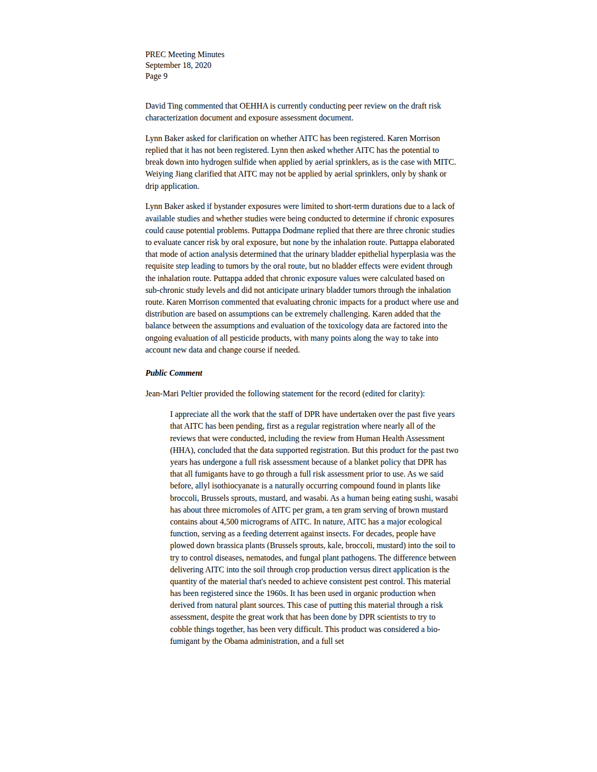PREC Meeting Minutes
September 18, 2020
Page 9
David Ting commented that OEHHA is currently conducting peer review on the draft risk characterization document and exposure assessment document.
Lynn Baker asked for clarification on whether AITC has been registered. Karen Morrison replied that it has not been registered. Lynn then asked whether AITC has the potential to break down into hydrogen sulfide when applied by aerial sprinklers, as is the case with MITC. Weiying Jiang clarified that AITC may not be applied by aerial sprinklers, only by shank or drip application.
Lynn Baker asked if bystander exposures were limited to short-term durations due to a lack of available studies and whether studies were being conducted to determine if chronic exposures could cause potential problems. Puttappa Dodmane replied that there are three chronic studies to evaluate cancer risk by oral exposure, but none by the inhalation route. Puttappa elaborated that mode of action analysis determined that the urinary bladder epithelial hyperplasia was the requisite step leading to tumors by the oral route, but no bladder effects were evident through the inhalation route. Puttappa added that chronic exposure values were calculated based on sub-chronic study levels and did not anticipate urinary bladder tumors through the inhalation route. Karen Morrison commented that evaluating chronic impacts for a product where use and distribution are based on assumptions can be extremely challenging. Karen added that the balance between the assumptions and evaluation of the toxicology data are factored into the ongoing evaluation of all pesticide products, with many points along the way to take into account new data and change course if needed.
Public Comment
Jean-Mari Peltier provided the following statement for the record (edited for clarity):
I appreciate all the work that the staff of DPR have undertaken over the past five years that AITC has been pending, first as a regular registration where nearly all of the reviews that were conducted, including the review from Human Health Assessment (HHA), concluded that the data supported registration. But this product for the past two years has undergone a full risk assessment because of a blanket policy that DPR has that all fumigants have to go through a full risk assessment prior to use. As we said before, allyl isothiocyanate is a naturally occurring compound found in plants like broccoli, Brussels sprouts, mustard, and wasabi. As a human being eating sushi, wasabi has about three micromoles of AITC per gram, a ten gram serving of brown mustard contains about 4,500 micrograms of AITC. In nature, AITC has a major ecological function, serving as a feeding deterrent against insects. For decades, people have plowed down brassica plants (Brussels sprouts, kale, broccoli, mustard) into the soil to try to control diseases, nematodes, and fungal plant pathogens. The difference between delivering AITC into the soil through crop production versus direct application is the quantity of the material that's needed to achieve consistent pest control. This material has been registered since the 1960s. It has been used in organic production when derived from natural plant sources. This case of putting this material through a risk assessment, despite the great work that has been done by DPR scientists to try to cobble things together, has been very difficult. This product was considered a bio-fumigant by the Obama administration, and a full set